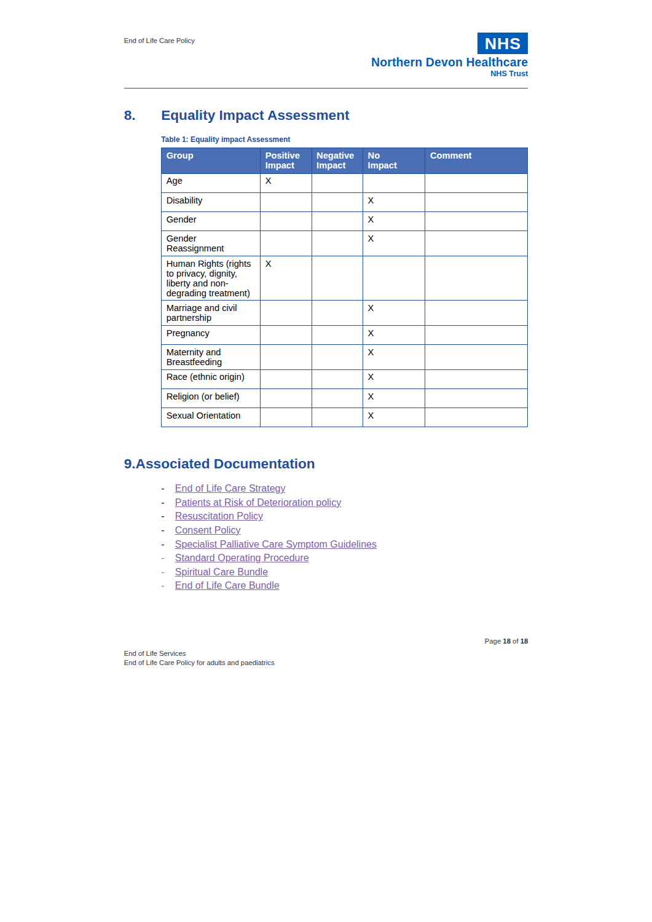End of Life Care Policy
NHS
Northern Devon Healthcare
NHS Trust
8. Equality Impact Assessment
Table 1: Equality impact Assessment
| Group | Positive Impact | Negative Impact | No Impact | Comment |
| --- | --- | --- | --- | --- |
| Age | X | | | |
| Disability | | | X | |
| Gender | | | X | |
| Gender Reassignment | | | X | |
| Human Rights (rights to privacy, dignity, liberty and non-degrading treatment) | X | | | |
| Marriage and civil partnership | | | X | |
| Pregnancy | | | X | |
| Maternity and Breastfeeding | | | X | |
| Race (ethnic origin) | | | X | |
| Religion (or belief) | | | X | |
| Sexual Orientation | | | X | |
9. Associated Documentation
-End of Life Care Strategy
-Patients at Risk of Deterioration policy
-Resuscitation Policy
-Consent Policy
-Specialist Palliative Care Symptom Guidelines
-Standard Operating Procedure
-Spiritual Care Bundle
-End of Life Care Bundle
Page 18 of 18
End of Life Services
End of Life Care Policy for adults and paediatrics